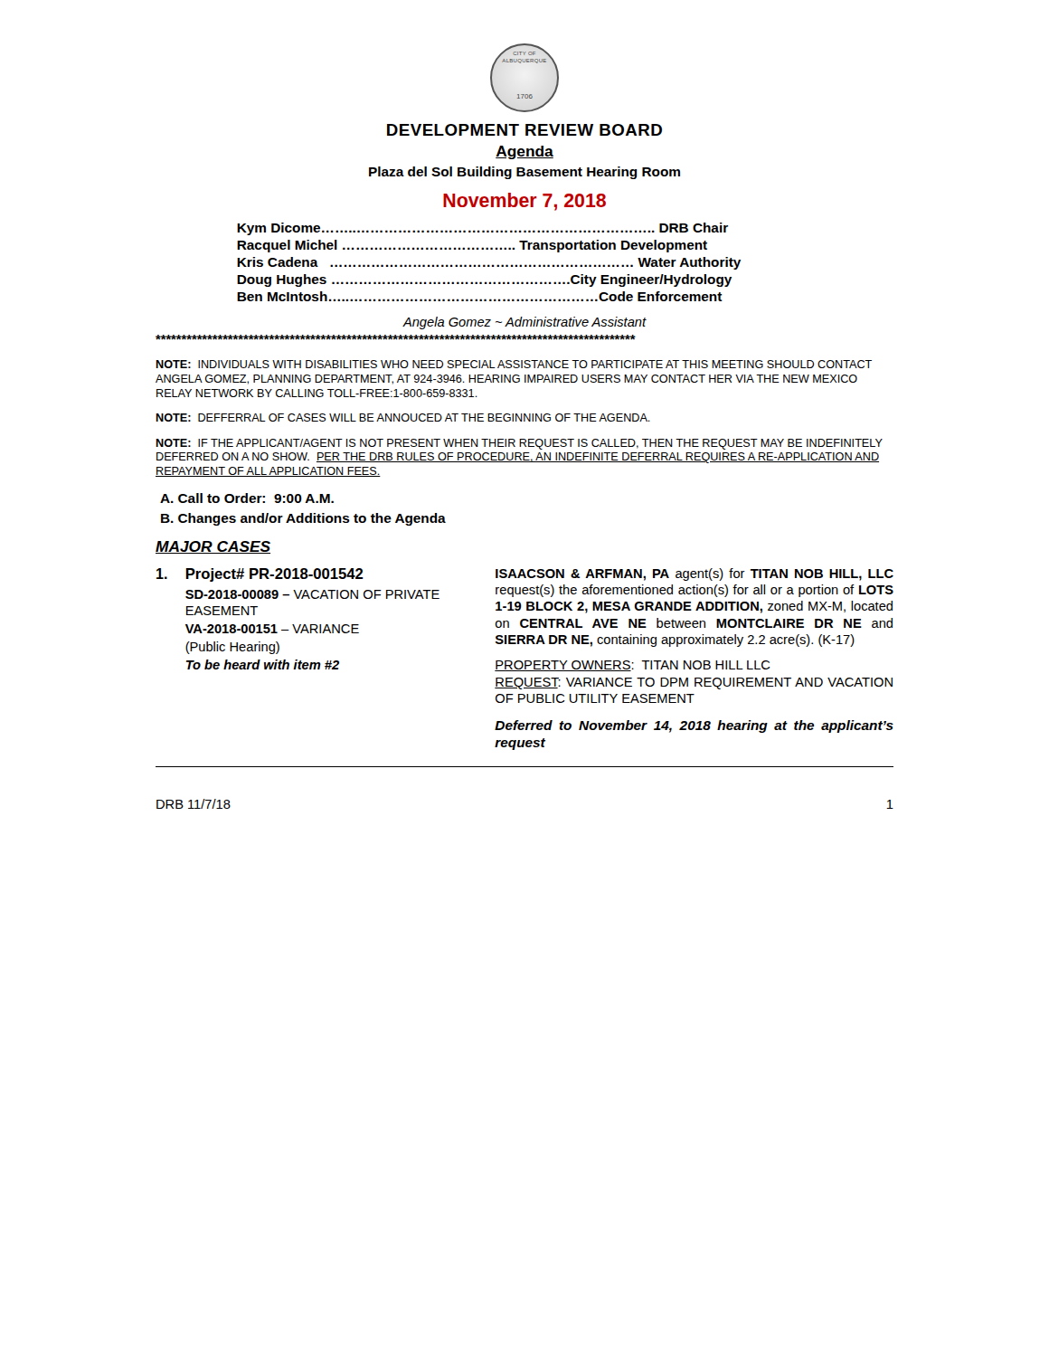DEVELOPMENT REVIEW BOARD
Agenda
Plaza del Sol Building Basement Hearing Room
November 7, 2018
Kym Dicome……..……………………………………………………….. DRB Chair
Racquel Michel ……………………………….. Transportation Development
Kris Cadena ………………………………………………………… Water Authority
Doug Hughes …………………………………………….City Engineer/Hydrology
Ben McIntosh…..………………………………………………Code Enforcement
Angela Gomez ~ Administrative Assistant
*********************************************************************************************
NOTE: INDIVIDUALS WITH DISABILITIES WHO NEED SPECIAL ASSISTANCE TO PARTICIPATE AT THIS MEETING SHOULD CONTACT ANGELA GOMEZ, PLANNING DEPARTMENT, AT 924-3946. HEARING IMPAIRED USERS MAY CONTACT HER VIA THE NEW MEXICO RELAY NETWORK BY CALLING TOLL-FREE:1-800-659-8331.
NOTE: DEFFERRAL OF CASES WILL BE ANNOUCED AT THE BEGINNING OF THE AGENDA.
NOTE: IF THE APPLICANT/AGENT IS NOT PRESENT WHEN THEIR REQUEST IS CALLED, THEN THE REQUEST MAY BE INDEFINITELY DEFERRED ON A NO SHOW. PER THE DRB RULES OF PROCEDURE, AN INDEFINITE DEFERRAL REQUIRES A RE-APPLICATION AND REPAYMENT OF ALL APPLICATION FEES.
Call to Order: 9:00 A.M.
Changes and/or Additions to the Agenda
MAJOR CASES
| 1. | Project# PR-2018-001542 SD-2018-00089 – VACATION OF PRIVATE EASEMENT VA-2018-00151 – VARIANCE (Public Hearing) To be heard with item #2 | ISAACSON & ARFMAN, PA agent(s) for TITAN NOB HILL, LLC request(s) the aforementioned action(s) for all or a portion of LOTS 1-19 BLOCK 2, MESA GRANDE ADDITION, zoned MX-M, located on CENTRAL AVE NE between MONTCLAIRE DR NE and SIERRA DR NE, containing approximately 2.2 acre(s). (K-17) PROPERTY OWNERS : TITAN NOB HILL LLC REQUEST : VARIANCE TO DPM REQUIREMENT AND VACATION OF PUBLIC UTILITY EASEMENT Deferred to November 14, 2018 hearing at the applicant’s request |
DRB 11/7/18
1